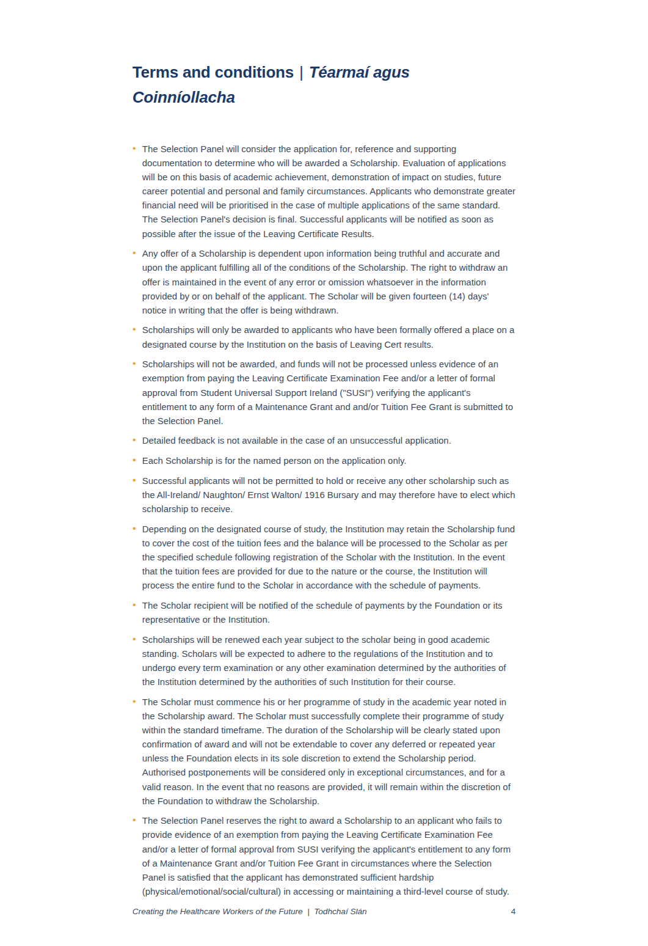Terms and conditions | Téarmaí agus Coinníollacha
The Selection Panel will consider the application for, reference and supporting documentation to determine who will be awarded a Scholarship. Evaluation of applications will be on this basis of academic achievement, demonstration of impact on studies, future career potential and personal and family circumstances. Applicants who demonstrate greater financial need will be prioritised in the case of multiple applications of the same standard. The Selection Panel's decision is final. Successful applicants will be notified as soon as possible after the issue of the Leaving Certificate Results.
Any offer of a Scholarship is dependent upon information being truthful and accurate and upon the applicant fulfilling all of the conditions of the Scholarship. The right to withdraw an offer is maintained in the event of any error or omission whatsoever in the information provided by or on behalf of the applicant. The Scholar will be given fourteen (14) days' notice in writing that the offer is being withdrawn.
Scholarships will only be awarded to applicants who have been formally offered a place on a designated course by the Institution on the basis of Leaving Cert results.
Scholarships will not be awarded, and funds will not be processed unless evidence of an exemption from paying the Leaving Certificate Examination Fee and/or a letter of formal approval from Student Universal Support Ireland ("SUSI") verifying the applicant's entitlement to any form of a Maintenance Grant and and/or Tuition Fee Grant is submitted to the Selection Panel.
Detailed feedback is not available in the case of an unsuccessful application.
Each Scholarship is for the named person on the application only.
Successful applicants will not be permitted to hold or receive any other scholarship such as the All-Ireland/ Naughton/ Ernst Walton/ 1916 Bursary and may therefore have to elect which scholarship to receive.
Depending on the designated course of study, the Institution may retain the Scholarship fund to cover the cost of the tuition fees and the balance will be processed to the Scholar as per the specified schedule following registration of the Scholar with the Institution. In the event that the tuition fees are provided for due to the nature or the course, the Institution will process the entire fund to the Scholar in accordance with the schedule of payments.
The Scholar recipient will be notified of the schedule of payments by the Foundation or its representative or the Institution.
Scholarships will be renewed each year subject to the scholar being in good academic standing. Scholars will be expected to adhere to the regulations of the Institution and to undergo every term examination or any other examination determined by the authorities of the Institution determined by the authorities of such Institution for their course.
The Scholar must commence his or her programme of study in the academic year noted in the Scholarship award. The Scholar must successfully complete their programme of study within the standard timeframe. The duration of the Scholarship will be clearly stated upon confirmation of award and will not be extendable to cover any deferred or repeated year unless the Foundation elects in its sole discretion to extend the Scholarship period. Authorised postponements will be considered only in exceptional circumstances, and for a valid reason. In the event that no reasons are provided, it will remain within the discretion of the Foundation to withdraw the Scholarship.
The Selection Panel reserves the right to award a Scholarship to an applicant who fails to provide evidence of an exemption from paying the Leaving Certificate Examination Fee and/or a letter of formal approval from SUSI verifying the applicant's entitlement to any form of a Maintenance Grant and/or Tuition Fee Grant in circumstances where the Selection Panel is satisfied that the applicant has demonstrated sufficient hardship (physical/emotional/social/cultural) in accessing or maintaining a third-level course of study.
Creating the Healthcare Workers of the Future | Todhchaí Slán
4